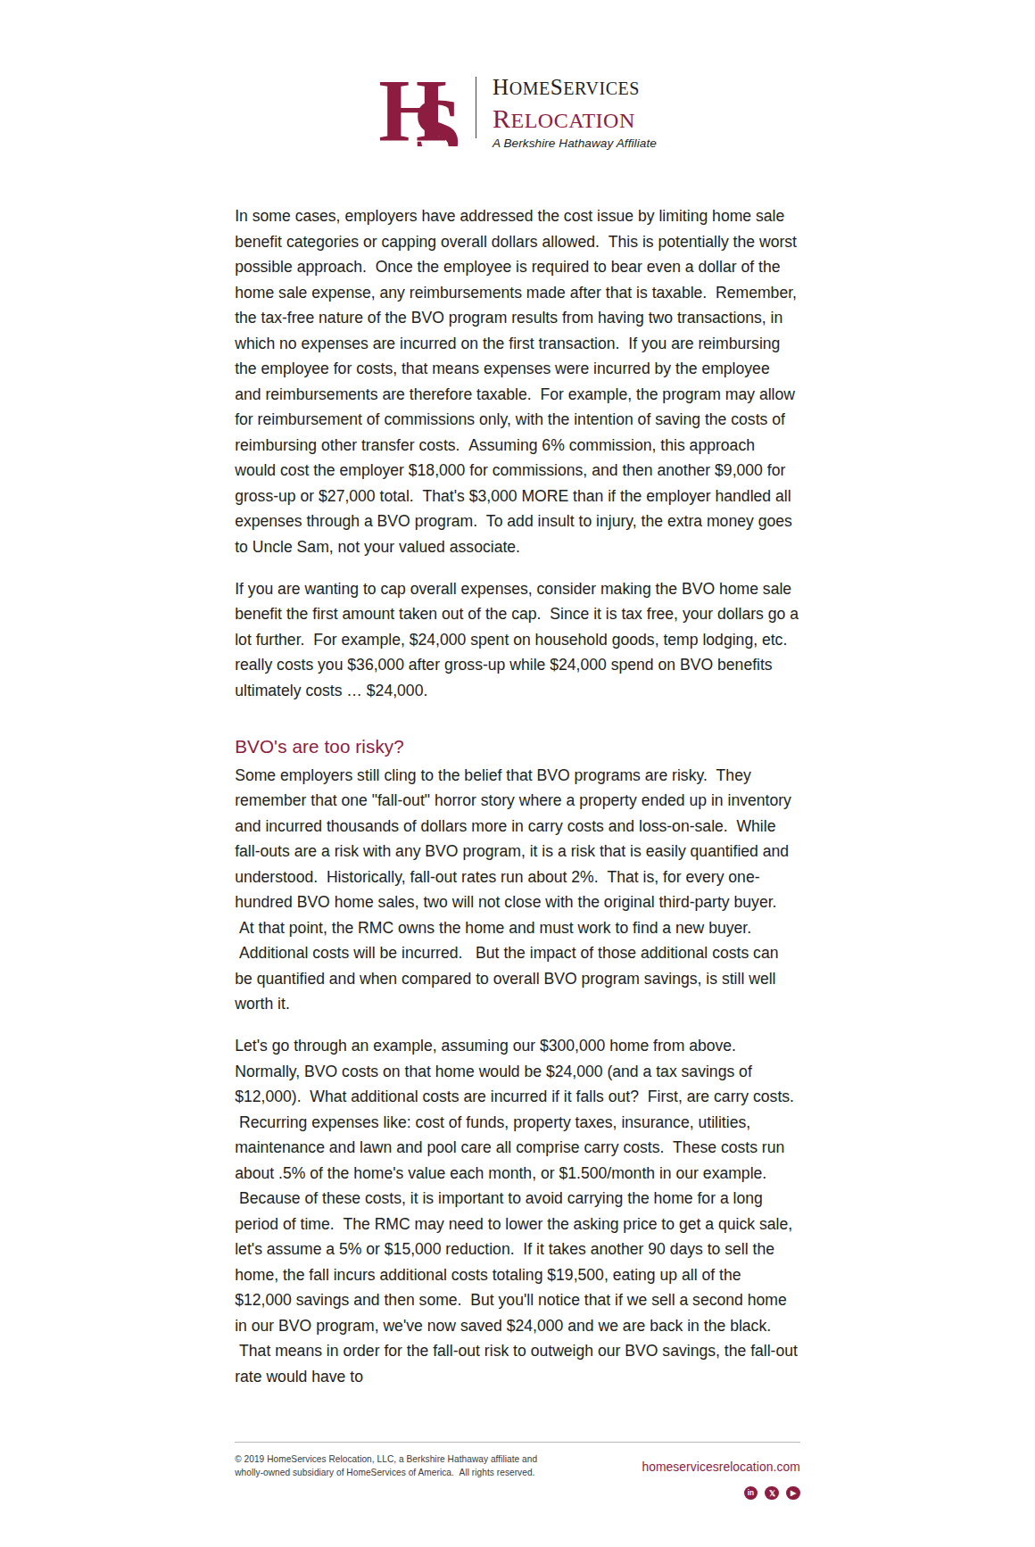H S
HomeServices
Relocation
A Berkshire Hathaway Affiliate
In some cases, employers have addressed the cost issue by limiting home sale benefit categories or capping overall dollars allowed. This is potentially the worst possible approach. Once the employee is required to bear even a dollar of the home sale expense, any reimbursements made after that is taxable. Remember, the tax-free nature of the BVO program results from having two transactions, in which no expenses are incurred on the first transaction. If you are reimbursing the employee for costs, that means expenses were incurred by the employee and reimbursements are therefore taxable. For example, the program may allow for reimbursement of commissions only, with the intention of saving the costs of reimbursing other transfer costs. Assuming 6% commission, this approach would cost the employer $18,000 for commissions, and then another $9,000 for gross-up or $27,000 total. That's $3,000 MORE than if the employer handled all expenses through a BVO program. To add insult to injury, the extra money goes to Uncle Sam, not your valued associate.
If you are wanting to cap overall expenses, consider making the BVO home sale benefit the first amount taken out of the cap. Since it is tax free, your dollars go a lot further. For example, $24,000 spent on household goods, temp lodging, etc. really costs you $36,000 after gross-up while $24,000 spend on BVO benefits ultimately costs … $24,000.
BVO's are too risky?
Some employers still cling to the belief that BVO programs are risky. They remember that one "fall-out" horror story where a property ended up in inventory and incurred thousands of dollars more in carry costs and loss-on-sale. While fall-outs are a risk with any BVO program, it is a risk that is easily quantified and understood. Historically, fall-out rates run about 2%. That is, for every one-hundred BVO home sales, two will not close with the original third-party buyer. At that point, the RMC owns the home and must work to find a new buyer. Additional costs will be incurred. But the impact of those additional costs can be quantified and when compared to overall BVO program savings, is still well worth it.
Let's go through an example, assuming our $300,000 home from above. Normally, BVO costs on that home would be $24,000 (and a tax savings of $12,000). What additional costs are incurred if it falls out? First, are carry costs. Recurring expenses like: cost of funds, property taxes, insurance, utilities, maintenance and lawn and pool care all comprise carry costs. These costs run about .5% of the home's value each month, or $1.500/month in our example. Because of these costs, it is important to avoid carrying the home for a long period of time. The RMC may need to lower the asking price to get a quick sale, let's assume a 5% or $15,000 reduction. If it takes another 90 days to sell the home, the fall incurs additional costs totaling $19,500, eating up all of the $12,000 savings and then some. But you'll notice that if we sell a second home in our BVO program, we've now saved $24,000 and we are back in the black. That means in order for the fall-out risk to outweigh our BVO savings, the fall-out rate would have to
© 2019 HomeServices Relocation, LLC, a Berkshire Hathaway affiliate and
wholly-owned subsidiary of HomeServices of America. All rights reserved.
homeservicesrelocation.com
in 𝕏 ▶